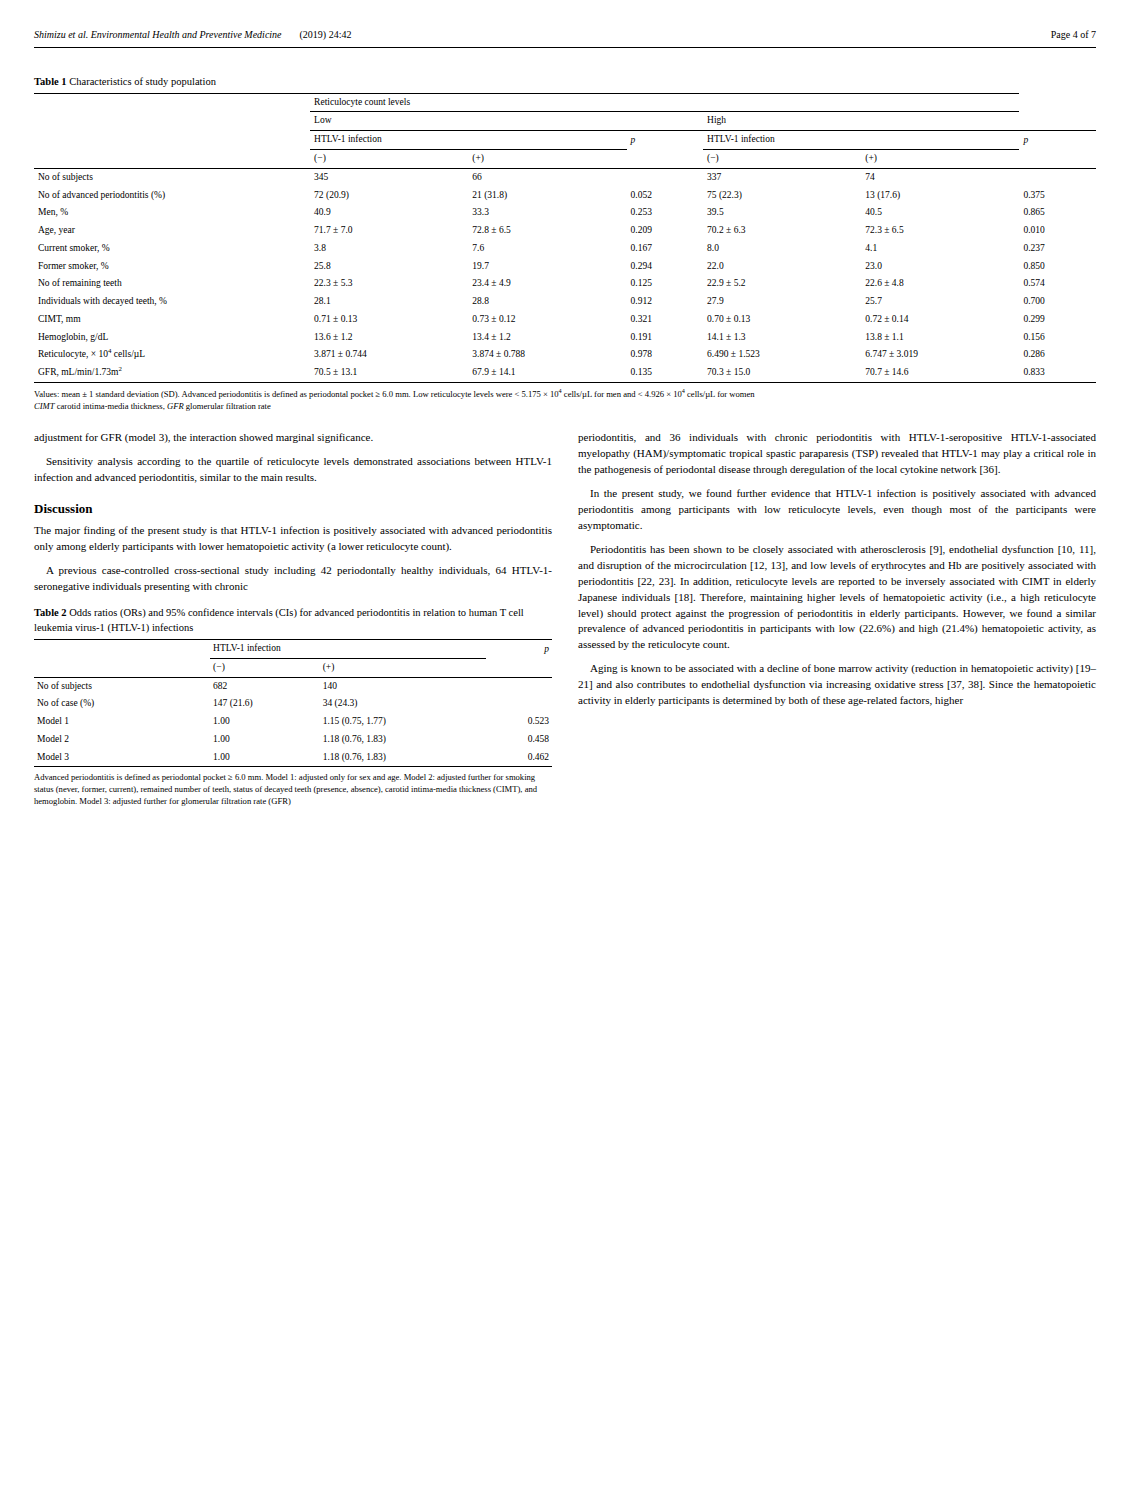Shimizu et al. Environmental Health and Preventive Medicine(2019) 24:42
Page 4 of 7
Table 1 Characteristics of study population
| | Reticulocyte count levels |
| --- | --- |
| | Low | High |
| | HTLV-1 infection | p | HTLV-1 infection | p |
| | (−) | (+) | | (−) | (+) | |
| No of subjects | 345 | 66 | | 337 | 74 | |
| No of advanced periodontitis (%) | 72 (20.9) | 21 (31.8) | 0.052 | 75 (22.3) | 13 (17.6) | 0.375 |
| Men, % | 40.9 | 33.3 | 0.253 | 39.5 | 40.5 | 0.865 |
| Age, year | 71.7 ± 7.0 | 72.8 ± 6.5 | 0.209 | 70.2 ± 6.3 | 72.3 ± 6.5 | 0.010 |
| Current smoker, % | 3.8 | 7.6 | 0.167 | 8.0 | 4.1 | 0.237 |
| Former smoker, % | 25.8 | 19.7 | 0.294 | 22.0 | 23.0 | 0.850 |
| No of remaining teeth | 22.3 ± 5.3 | 23.4 ± 4.9 | 0.125 | 22.9 ± 5.2 | 22.6 ± 4.8 | 0.574 |
| Individuals with decayed teeth, % | 28.1 | 28.8 | 0.912 | 27.9 | 25.7 | 0.700 |
| CIMT, mm | 0.71 ± 0.13 | 0.73 ± 0.12 | 0.321 | 0.70 ± 0.13 | 0.72 ± 0.14 | 0.299 |
| Hemoglobin, g/dL | 13.6 ± 1.2 | 13.4 ± 1.2 | 0.191 | 14.1 ± 1.3 | 13.8 ± 1.1 | 0.156 |
| Reticulocyte, × 10 4 cells/µL | 3.871 ± 0.744 | 3.874 ± 0.788 | 0.978 | 6.490 ± 1.523 | 6.747 ± 3.019 | 0.286 |
| GFR, mL/min/1.73m 2 | 70.5 ± 13.1 | 67.9 ± 14.1 | 0.135 | 70.3 ± 15.0 | 70.7 ± 14.6 | 0.833 |
Values: mean ± 1 standard deviation (SD). Advanced periodontitis is defined as periodontal pocket ≥ 6.0 mm. Low reticulocyte levels were < 5.175 × 104 cells/µL for men and < 4.926 × 104 cells/µL for women
CIMT carotid intima-media thickness, GFR glomerular filtration rate
adjustment for GFR (model 3), the interaction showed marginal significance.
Sensitivity analysis according to the quartile of reticulocyte levels demonstrated associations between HTLV-1 infection and advanced periodontitis, similar to the main results.
Discussion
The major finding of the present study is that HTLV-1 infection is positively associated with advanced periodontitis only among elderly participants with lower hematopoietic activity (a lower reticulocyte count).
A previous case-controlled cross-sectional study including 42 periodontally healthy individuals, 64 HTLV-1-seronegative individuals presenting with chronic
Table 2 Odds ratios (ORs) and 95% confidence intervals (CIs) for advanced periodontitis in relation to human T cell leukemia virus-1 (HTLV-1) infections
| | HTLV-1 infection | p |
| --- | --- | --- |
| | (−) | (+) | |
| No of subjects | 682 | 140 | |
| No of case (%) | 147 (21.6) | 34 (24.3) | |
| Model 1 | 1.00 | 1.15 (0.75, 1.77) | 0.523 |
| Model 2 | 1.00 | 1.18 (0.76, 1.83) | 0.458 |
| Model 3 | 1.00 | 1.18 (0.76, 1.83) | 0.462 |
Advanced periodontitis is defined as periodontal pocket ≥ 6.0 mm. Model 1: adjusted only for sex and age. Model 2: adjusted further for smoking status (never, former, current), remained number of teeth, status of decayed teeth (presence, absence), carotid intima-media thickness (CIMT), and hemoglobin. Model 3: adjusted further for glomerular filtration rate (GFR)
periodontitis, and 36 individuals with chronic periodontitis with HTLV-1-seropositive HTLV-1-associated myelopathy (HAM)/symptomatic tropical spastic paraparesis (TSP) revealed that HTLV-1 may play a critical role in the pathogenesis of periodontal disease through deregulation of the local cytokine network [36].
In the present study, we found further evidence that HTLV-1 infection is positively associated with advanced periodontitis among participants with low reticulocyte levels, even though most of the participants were asymptomatic.
Periodontitis has been shown to be closely associated with atherosclerosis [9], endothelial dysfunction [10, 11], and disruption of the microcirculation [12, 13], and low levels of erythrocytes and Hb are positively associated with periodontitis [22, 23]. In addition, reticulocyte levels are reported to be inversely associated with CIMT in elderly Japanese individuals [18]. Therefore, maintaining higher levels of hematopoietic activity (i.e., a high reticulocyte level) should protect against the progression of periodontitis in elderly participants. However, we found a similar prevalence of advanced periodontitis in participants with low (22.6%) and high (21.4%) hematopoietic activity, as assessed by the reticulocyte count.
Aging is known to be associated with a decline of bone marrow activity (reduction in hematopoietic activity) [19–21] and also contributes to endothelial dysfunction via increasing oxidative stress [37, 38]. Since the hematopoietic activity in elderly participants is determined by both of these age-related factors, higher